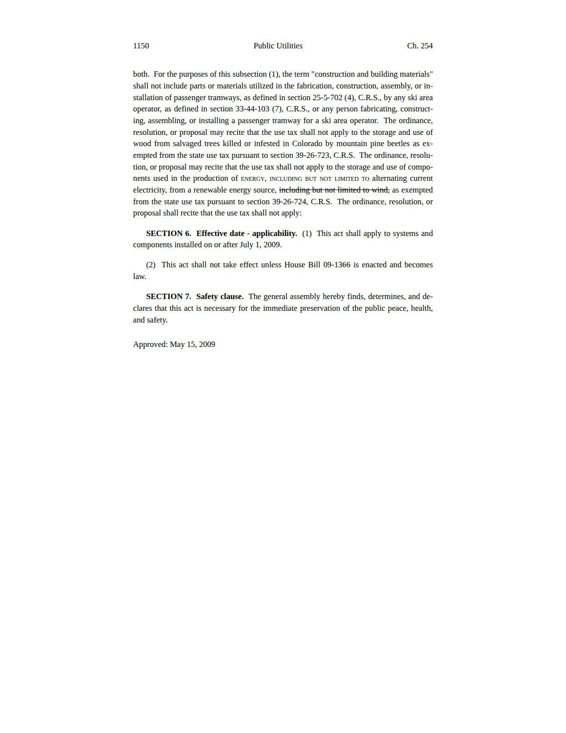1150 Public Utilities Ch. 254
both. For the purposes of this subsection (1), the term "construction and building materials" shall not include parts or materials utilized in the fabrication, construction, assembly, or installation of passenger tramways, as defined in section 25-5-702 (4), C.R.S., by any ski area operator, as defined in section 33-44-103 (7), C.R.S., or any person fabricating, constructing, assembling, or installing a passenger tramway for a ski area operator. The ordinance, resolution, or proposal may recite that the use tax shall not apply to the storage and use of wood from salvaged trees killed or infested in Colorado by mountain pine beetles as exempted from the state use tax pursuant to section 39-26-723, C.R.S. The ordinance, resolution, or proposal may recite that the use tax shall not apply to the storage and use of components used in the production of energy, including but not limited to alternating current electricity, from a renewable energy source, including but not limited to wind, as exempted from the state use tax pursuant to section 39-26-724, C.R.S. The ordinance, resolution, or proposal shall recite that the use tax shall not apply:
SECTION 6. Effective date - applicability. (1) This act shall apply to systems and components installed on or after July 1, 2009.
(2) This act shall not take effect unless House Bill 09-1366 is enacted and becomes law.
SECTION 7. Safety clause. The general assembly hereby finds, determines, and declares that this act is necessary for the immediate preservation of the public peace, health, and safety.
Approved: May 15, 2009